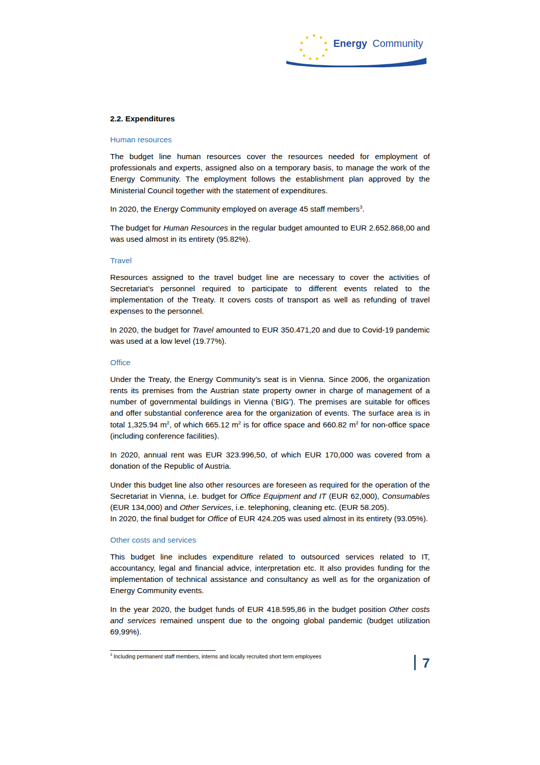Energy Community
2.2. Expenditures
Human resources
The budget line human resources cover the resources needed for employment of professionals and experts, assigned also on a temporary basis, to manage the work of the Energy Community. The employment follows the establishment plan approved by the Ministerial Council together with the statement of expenditures.
In 2020, the Energy Community employed on average 45 staff members3.
The budget for Human Resources in the regular budget amounted to EUR 2.652.868,00 and was used almost in its entirety (95.82%).
Travel
Resources assigned to the travel budget line are necessary to cover the activities of Secretariat’s personnel required to participate to different events related to the implementation of the Treaty. It covers costs of transport as well as refunding of travel expenses to the personnel.
In 2020, the budget for Travel amounted to EUR 350.471,20 and due to Covid-19 pandemic was used at a low level (19.77%).
Office
Under the Treaty, the Energy Community’s seat is in Vienna. Since 2006, the organization rents its premises from the Austrian state property owner in charge of management of a number of governmental buildings in Vienna (‘BIG’). The premises are suitable for offices and offer substantial conference area for the organization of events. The surface area is in total 1,325.94 m2, of which 665.12 m2 is for office space and 660.82 m2 for non-office space (including conference facilities).
In 2020, annual rent was EUR 323.996,50, of which EUR 170,000 was covered from a donation of the Republic of Austria.
Under this budget line also other resources are foreseen as required for the operation of the Secretariat in Vienna, i.e. budget for Office Equipment and IT (EUR 62,000), Consumables (EUR 134,000) and Other Services, i.e. telephoning, cleaning etc. (EUR 58.205).
In 2020, the final budget for Office of EUR 424.205 was used almost in its entirety (93.05%).
Other costs and services
This budget line includes expenditure related to outsourced services related to IT, accountancy, legal and financial advice, interpretation etc. It also provides funding for the implementation of technical assistance and consultancy as well as for the organization of Energy Community events.
In the year 2020, the budget funds of EUR 418.595,86 in the budget position Other costs and services remained unspent due to the ongoing global pandemic (budget utilization 69,99%).
3 Including permanent staff members, interns and locally recruited short term employees
7